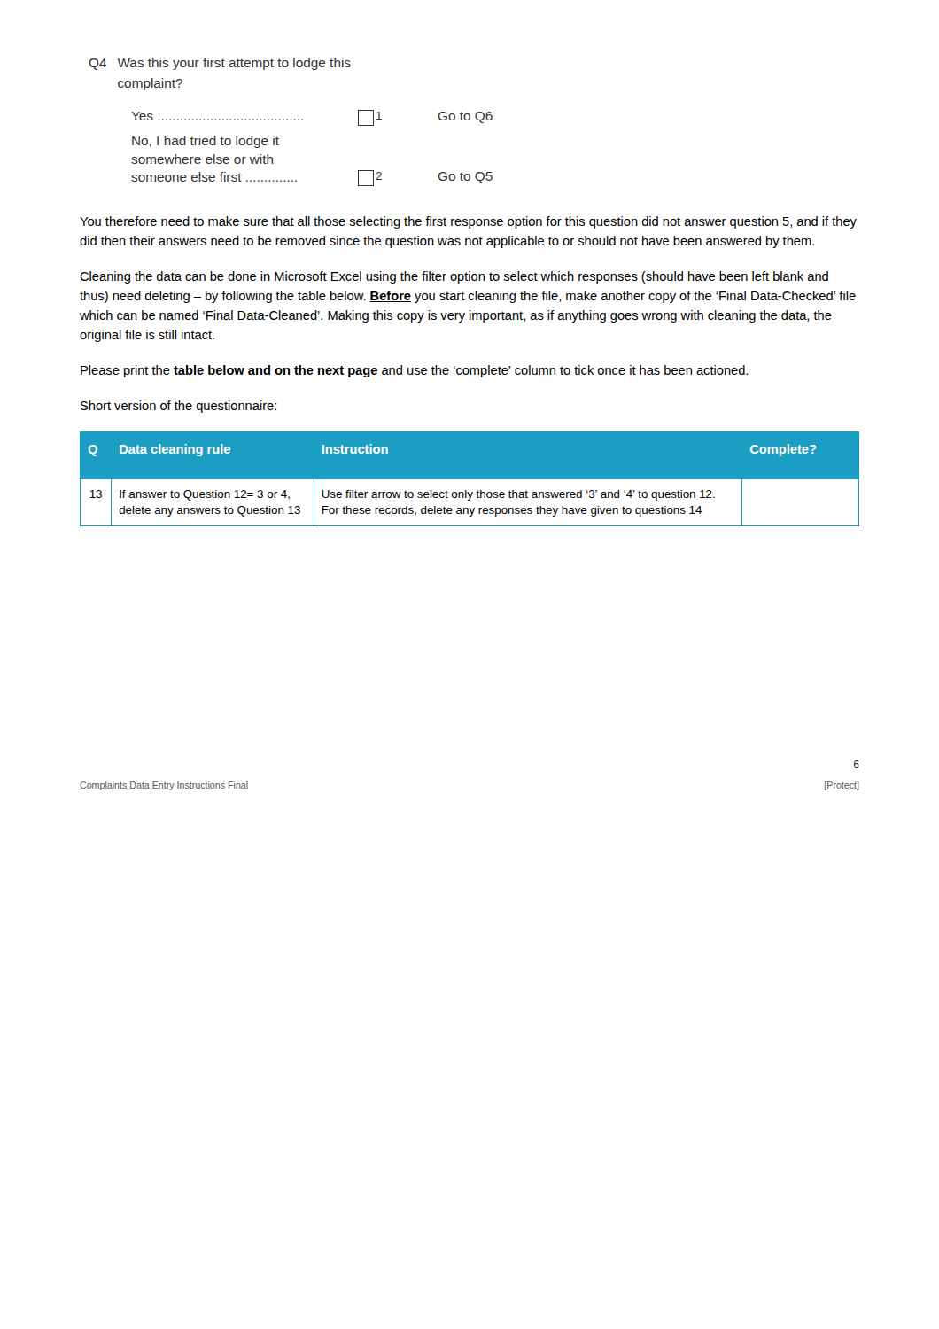Q4
Was this your first attempt to lodge this
complaint?
Yes .......................................
1
Go to Q6
No, I had tried to lodge it
somewhere else or with
someone else first ..............
2
Go to Q5
You therefore need to make sure that all those selecting the first response option for this question did not answer question 5, and if they did then their answers need to be removed since the question was not applicable to or should not have been answered by them.
Cleaning the data can be done in Microsoft Excel using the filter option to select which responses (should have been left blank and thus) need deleting – by following the table below. Before you start cleaning the file, make another copy of the ‘Final Data-Checked’ file which can be named ‘Final Data-Cleaned’. Making this copy is very important, as if anything goes wrong with cleaning the data, the original file is still intact.
Please print the table below and on the next page and use the ‘complete’ column to tick once it has been actioned.
Short version of the questionnaire:
| Q | Data cleaning rule | Instruction | Complete? |
| --- | --- | --- | --- |
| 13 | If answer to Question 12= 3 or 4, delete any answers to Question 13 | Use filter arrow to select only those that answered ‘3’ and ‘4’ to question 12. For these records, delete any responses they have given to questions 14 | |
6
Complaints Data Entry Instructions Final
[Protect]